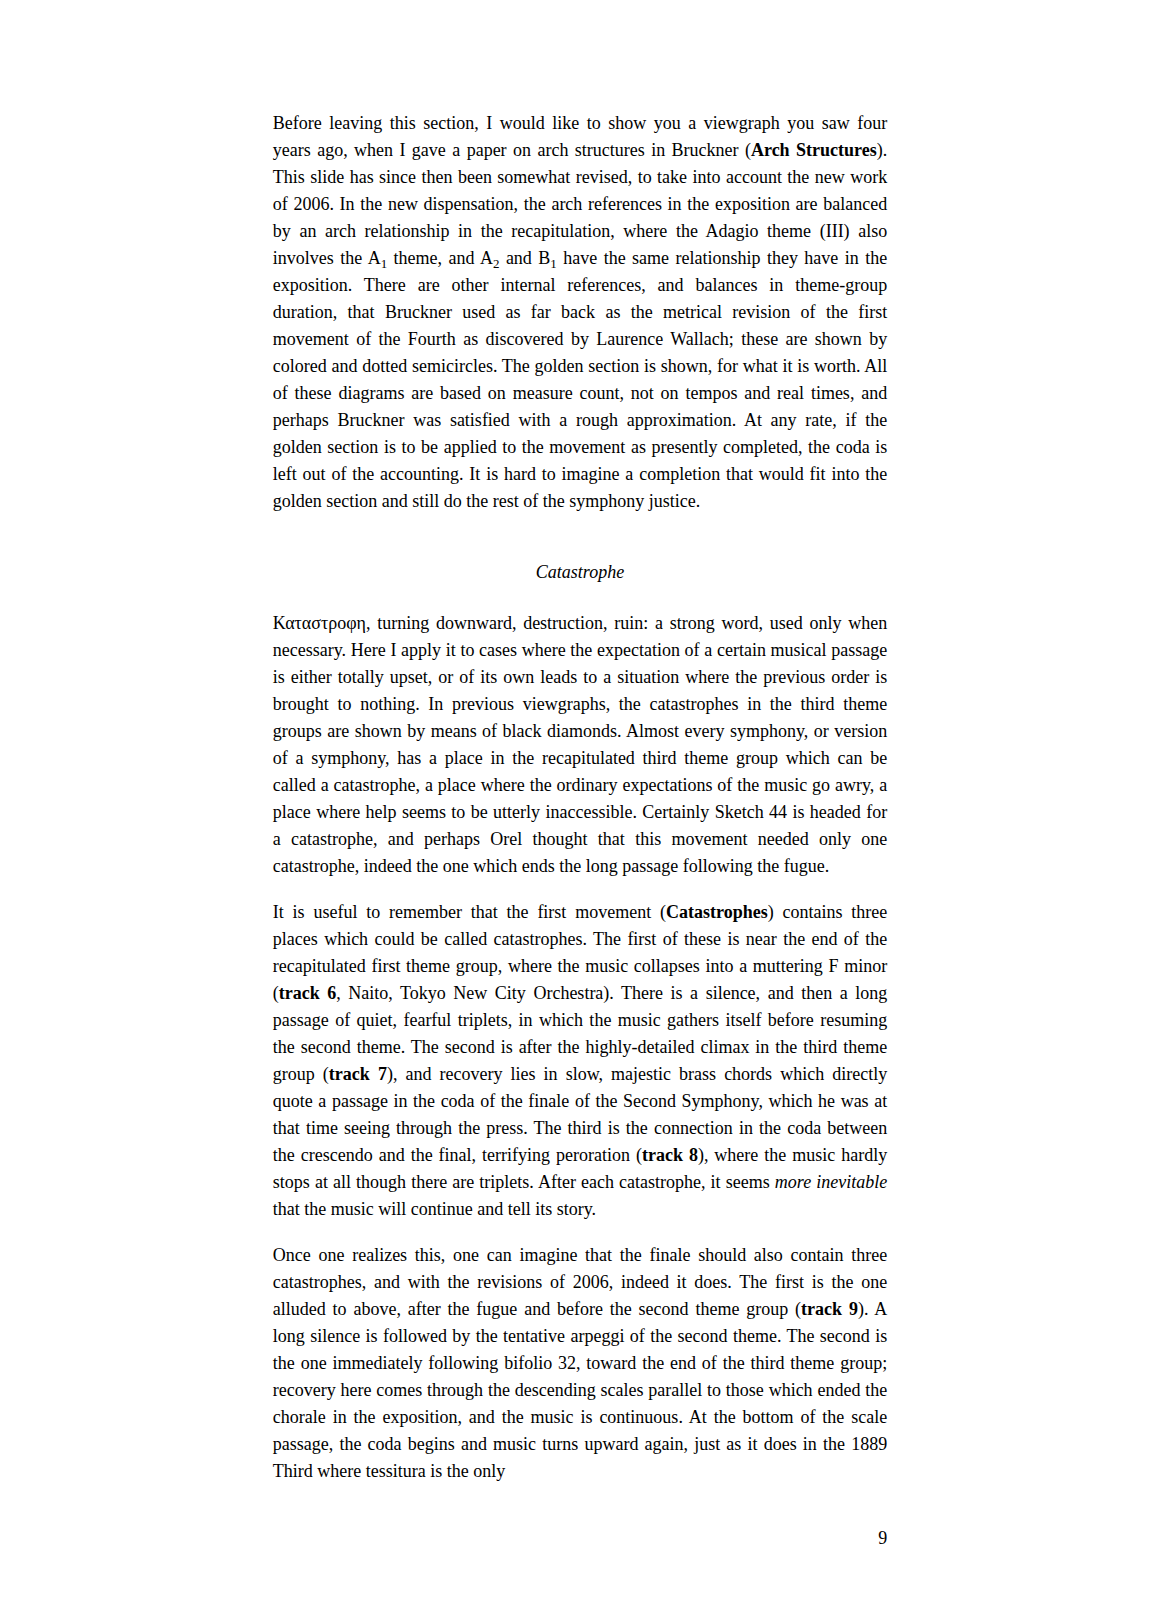Before leaving this section, I would like to show you a viewgraph you saw four years ago, when I gave a paper on arch structures in Bruckner (Arch Structures). This slide has since then been somewhat revised, to take into account the new work of 2006. In the new dispensation, the arch references in the exposition are balanced by an arch relationship in the recapitulation, where the Adagio theme (III) also involves the A1 theme, and A2 and B1 have the same relationship they have in the exposition. There are other internal references, and balances in theme-group duration, that Bruckner used as far back as the metrical revision of the first movement of the Fourth as discovered by Laurence Wallach; these are shown by colored and dotted semicircles. The golden section is shown, for what it is worth. All of these diagrams are based on measure count, not on tempos and real times, and perhaps Bruckner was satisfied with a rough approximation. At any rate, if the golden section is to be applied to the movement as presently completed, the coda is left out of the accounting. It is hard to imagine a completion that would fit into the golden section and still do the rest of the symphony justice.
Catastrophe
Καταστροφη, turning downward, destruction, ruin: a strong word, used only when necessary. Here I apply it to cases where the expectation of a certain musical passage is either totally upset, or of its own leads to a situation where the previous order is brought to nothing. In previous viewgraphs, the catastrophes in the third theme groups are shown by means of black diamonds. Almost every symphony, or version of a symphony, has a place in the recapitulated third theme group which can be called a catastrophe, a place where the ordinary expectations of the music go awry, a place where help seems to be utterly inaccessible. Certainly Sketch 44 is headed for a catastrophe, and perhaps Orel thought that this movement needed only one catastrophe, indeed the one which ends the long passage following the fugue.
It is useful to remember that the first movement (Catastrophes) contains three places which could be called catastrophes. The first of these is near the end of the recapitulated first theme group, where the music collapses into a muttering F minor (track 6, Naito, Tokyo New City Orchestra). There is a silence, and then a long passage of quiet, fearful triplets, in which the music gathers itself before resuming the second theme. The second is after the highly-detailed climax in the third theme group (track 7), and recovery lies in slow, majestic brass chords which directly quote a passage in the coda of the finale of the Second Symphony, which he was at that time seeing through the press. The third is the connection in the coda between the crescendo and the final, terrifying peroration (track 8), where the music hardly stops at all though there are triplets. After each catastrophe, it seems more inevitable that the music will continue and tell its story.
Once one realizes this, one can imagine that the finale should also contain three catastrophes, and with the revisions of 2006, indeed it does. The first is the one alluded to above, after the fugue and before the second theme group (track 9). A long silence is followed by the tentative arpeggi of the second theme. The second is the one immediately following bifolio 32, toward the end of the third theme group; recovery here comes through the descending scales parallel to those which ended the chorale in the exposition, and the music is continuous. At the bottom of the scale passage, the coda begins and music turns upward again, just as it does in the 1889 Third where tessitura is the only
9